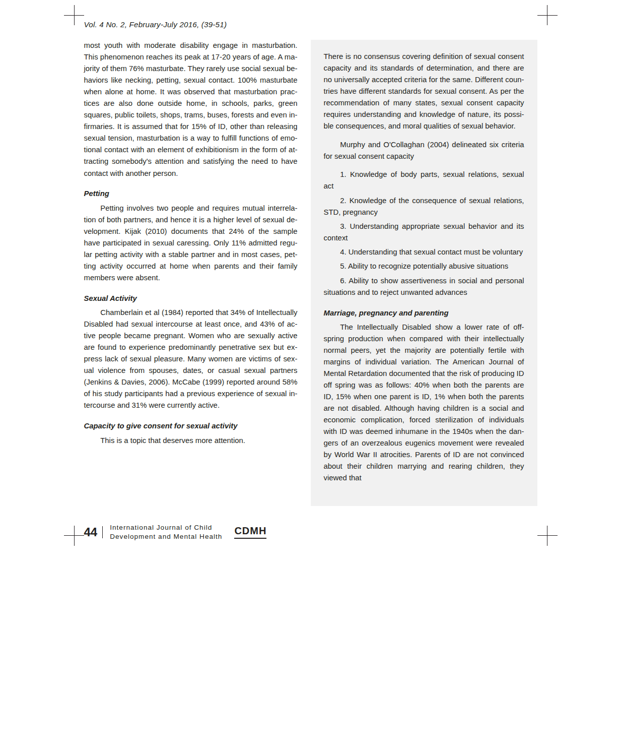Vol. 4 No. 2, February-July 2016, (39-51)
most youth with moderate disability engage in masturbation. This phenomenon reaches its peak at 17-20 years of age. A majority of them 76% masturbate. They rarely use social sexual behaviors like necking, petting, sexual contact. 100% masturbate when alone at home. It was observed that masturbation practices are also done outside home, in schools, parks, green squares, public toilets, shops, trams, buses, forests and even infirmaries. It is assumed that for 15% of ID, other than releasing sexual tension, masturbation is a way to fulfill functions of emotional contact with an element of exhibitionism in the form of attracting somebody's attention and satisfying the need to have contact with another person.
Petting
Petting involves two people and requires mutual interrelation of both partners, and hence it is a higher level of sexual development. Kijak (2010) documents that 24% of the sample have participated in sexual caressing. Only 11% admitted regular petting activity with a stable partner and in most cases, petting activity occurred at home when parents and their family members were absent.
Sexual Activity
Chamberlain et al (1984) reported that 34% of Intellectually Disabled had sexual intercourse at least once, and 43% of active people became pregnant. Women who are sexually active are found to experience predominantly penetrative sex but express lack of sexual pleasure. Many women are victims of sexual violence from spouses, dates, or casual sexual partners (Jenkins & Davies, 2006). McCabe (1999) reported around 58% of his study participants had a previous experience of sexual intercourse and 31% were currently active.
Capacity to give consent for sexual activity
This is a topic that deserves more attention.
There is no consensus covering definition of sexual consent capacity and its standards of determination, and there are no universally accepted criteria for the same. Different countries have different standards for sexual consent. As per the recommendation of many states, sexual consent capacity requires understanding and knowledge of nature, its possible consequences, and moral qualities of sexual behavior.
Murphy and O'Collaghan (2004) delineated six criteria for sexual consent capacity
1. Knowledge of body parts, sexual relations, sexual act
2. Knowledge of the consequence of sexual relations, STD, pregnancy
3. Understanding appropriate sexual behavior and its context
4. Understanding that sexual contact must be voluntary
5. Ability to recognize potentially abusive situations
6. Ability to show assertiveness in social and personal situations and to reject unwanted advances
Marriage, pregnancy and parenting
The Intellectually Disabled show a lower rate of offspring production when compared with their intellectually normal peers, yet the majority are potentially fertile with margins of individual variation. The American Journal of Mental Retardation documented that the risk of producing ID off spring was as follows: 40% when both the parents are ID, 15% when one parent is ID, 1% when both the parents are not disabled. Although having children is a social and economic complication, forced sterilization of individuals with ID was deemed inhumane in the 1940s when the dangers of an overzealous eugenics movement were revealed by World War II atrocities. Parents of ID are not convinced about their children marrying and rearing children, they viewed that
44
International Journal of Child
Development and Mental Health
CDMH